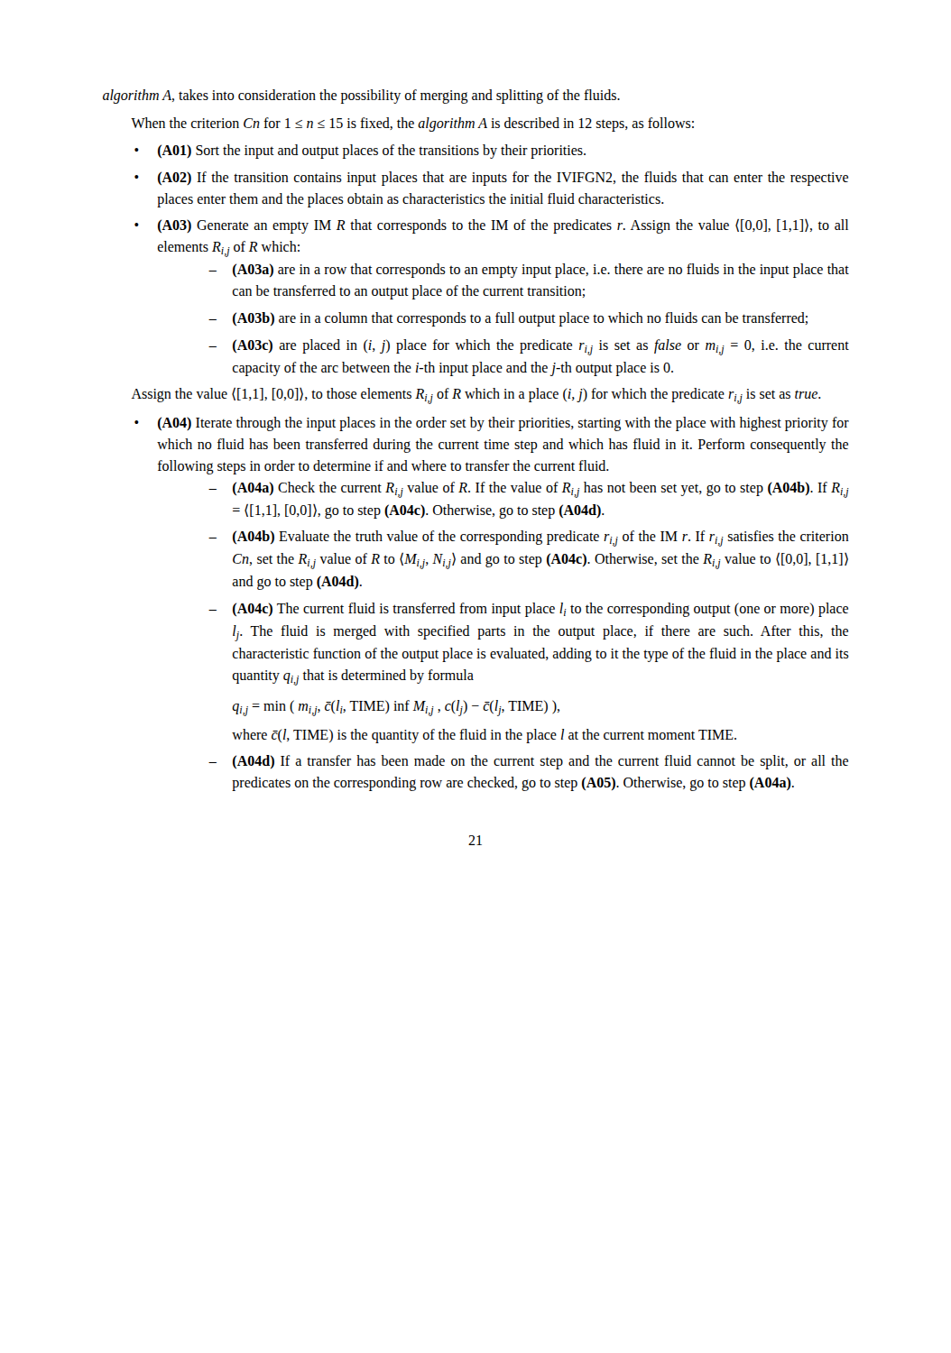algorithm A, takes into consideration the possibility of merging and splitting of the fluids.
When the criterion Cn for 1 ≤ n ≤ 15 is fixed, the algorithm A is described in 12 steps, as follows:
(A01) Sort the input and output places of the transitions by their priorities.
(A02) If the transition contains input places that are inputs for the IVIFGN2, the fluids that can enter the respective places enter them and the places obtain as characteristics the initial fluid characteristics.
(A03) Generate an empty IM R that corresponds to the IM of the predicates r. Assign the value ⟨[0,0], [1,1]⟩, to all elements Ri,j of R which:
(A03a) are in a row that corresponds to an empty input place, i.e. there are no fluids in the input place that can be transferred to an output place of the current transition;
(A03b) are in a column that corresponds to a full output place to which no fluids can be transferred;
(A03c) are placed in (i, j) place for which the predicate ri,j is set as false or mi,j = 0, i.e. the current capacity of the arc between the i-th input place and the j-th output place is 0.
Assign the value ⟨[1,1], [0,0]⟩, to those elements Ri,j of R which in a place (i, j) for which the predicate ri,j is set as true.
(A04) Iterate through the input places in the order set by their priorities, starting with the place with highest priority for which no fluid has been transferred during the current time step and which has fluid in it. Perform consequently the following steps in order to determine if and where to transfer the current fluid.
(A04a) Check the current Ri,j value of R. If the value of Ri,j has not been set yet, go to step (A04b). If Ri,j = ⟨[1,1], [0,0]⟩, go to step (A04c). Otherwise, go to step (A04d).
(A04b) Evaluate the truth value of the corresponding predicate ri,j of the IM r. If ri,j satisfies the criterion Cn, set the Ri,j value of R to ⟨Mi,j, Ni,j⟩ and go to step (A04c). Otherwise, set the Ri,j value to ⟨[0,0], [1,1]⟩ and go to step (A04d).
(A04c) The current fluid is transferred from input place li to the corresponding output (one or more) place lj. The fluid is merged with specified parts in the output place, if there are such. After this, the characteristic function of the output place is evaluated, adding to it the type of the fluid in the place and its quantity qi,j that is determined by formula
qi,j = min ( mi,j, c̄(li, TIME) inf Mi,j , c(lj) − c̄(lj, TIME) ),
where c̄(l, TIME) is the quantity of the fluid in the place l at the current moment TIME.
(A04d) If a transfer has been made on the current step and the current fluid cannot be split, or all the predicates on the corresponding row are checked, go to step (A05). Otherwise, go to step (A04a).
21